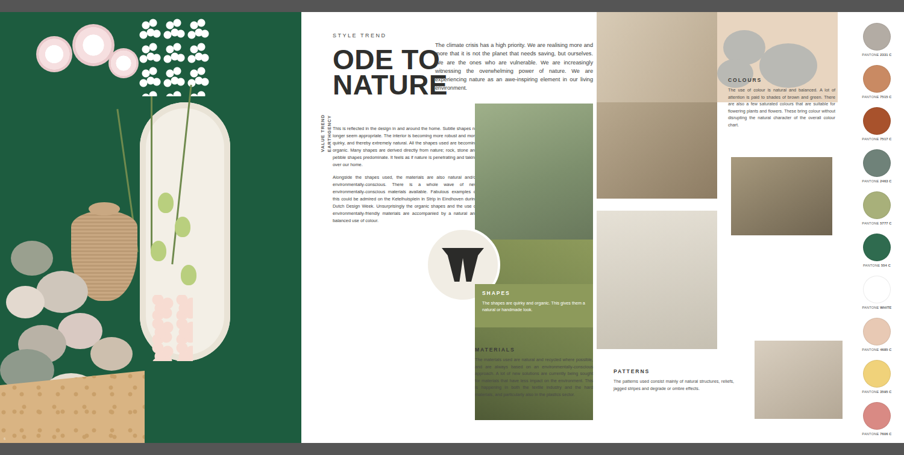6
VALUE TREND
EARTHGENCY
STYLE TREND
ODE TO
NATURE
The climate crisis has a high priority. We are realising more and more that it is not the planet that needs saving, but ourselves. We are the ones who are vulnerable. We are increasingly witnessing the overwhelming power of nature. We are experiencing nature as an awe-inspiring element in our living environment.
This is reflected in the design in and around the home. Subtle shapes no longer seem appropriate. The interior is becoming more robust and more quirky, and thereby extremely natural. All the shapes used are becoming organic. Many shapes are derived directly from nature; rock, stone and pebble shapes predominate. It feels as if nature is penetrating and taking over our home.
Alongside the shapes used, the materials are also natural and/or environmentally-conscious. There is a whole wave of new environmentally-conscious materials available. Fabulous examples of this could be admired on the Ketelhuisplein in Strip in Eindhoven during Dutch Design Week. Unsurprisingly the organic shapes and the use of environmentally-friendly materials are accompanied by a natural and balanced use of colour.
A lot of attention is paid to stone and pebble shapes for both furniture and accessories.
SHAPES
The shapes are quirky and organic. This gives them a natural or handmade look.
MATERIALS
The materials used are natural and recycled where possible, and are always based on an environmentally-conscious approach. A lot of new solutions are currently being sought for materials that have less impact on the environment. This is happening in both the textile industry and the hard materials, and particularly also in the plastics sector.
COLOURS
The use of colour is natural and balanced. A lot of attention is paid to shades of brown and green. There are also a few saturated colours that are suitable for flowering plants and flowers. These bring colour without disrupting the natural character of the overall colour chart.
PATTERNS
The patterns used consist mainly of natural structures, reliefs, jagged stripes and degrade or ombre effects.
PANTONE 2331 C
PANTONE 7515 C
PANTONE 7517 C
PANTONE 2463 C
PANTONE 5777 C
PANTONE 554 C
PANTONE WHITE
PANTONE 4685 C
PANTONE 3595 C
PANTONE 7606 C
PANTONE 5155 C